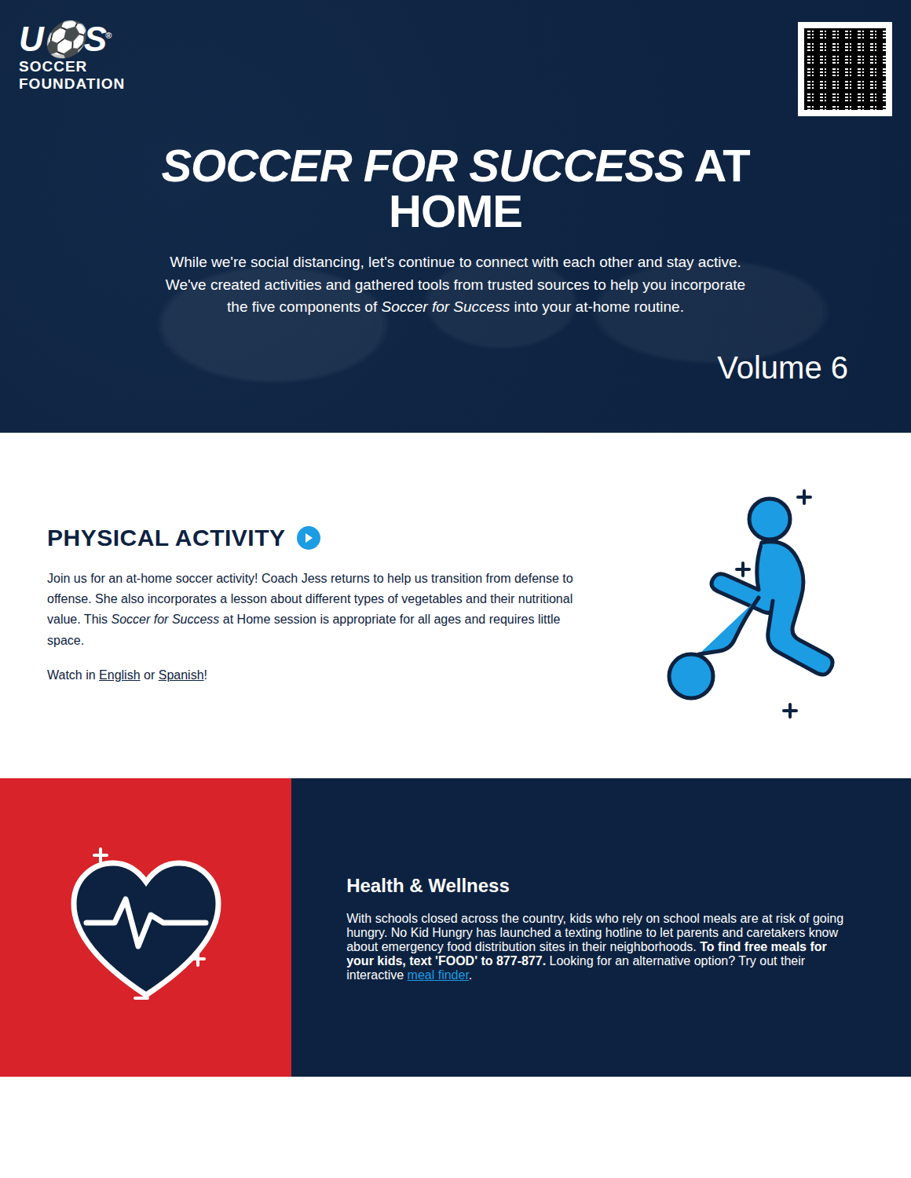U⚽S® SOCCER FOUNDATION
Soccer for Success at Home
While we're social distancing, let's continue to connect with each other and stay active. We've created activities and gathered tools from trusted sources to help you incorporate the five components of Soccer for Success into your at-home routine.
Volume 6
Physical Activity
Join us for an at-home soccer activity! Coach Jess returns to help us transition from defense to offense. She also incorporates a lesson about different types of vegetables and their nutritional value. This Soccer for Success at Home session is appropriate for all ages and requires little space.
Watch in English or Spanish!
Health & Wellness
With schools closed across the country, kids who rely on school meals are at risk of going hungry. No Kid Hungry has launched a texting hotline to let parents and caretakers know about emergency food distribution sites in their neighborhoods. To find free meals for your kids, text 'FOOD' to 877-877. Looking for an alternative option? Try out their interactive meal finder.